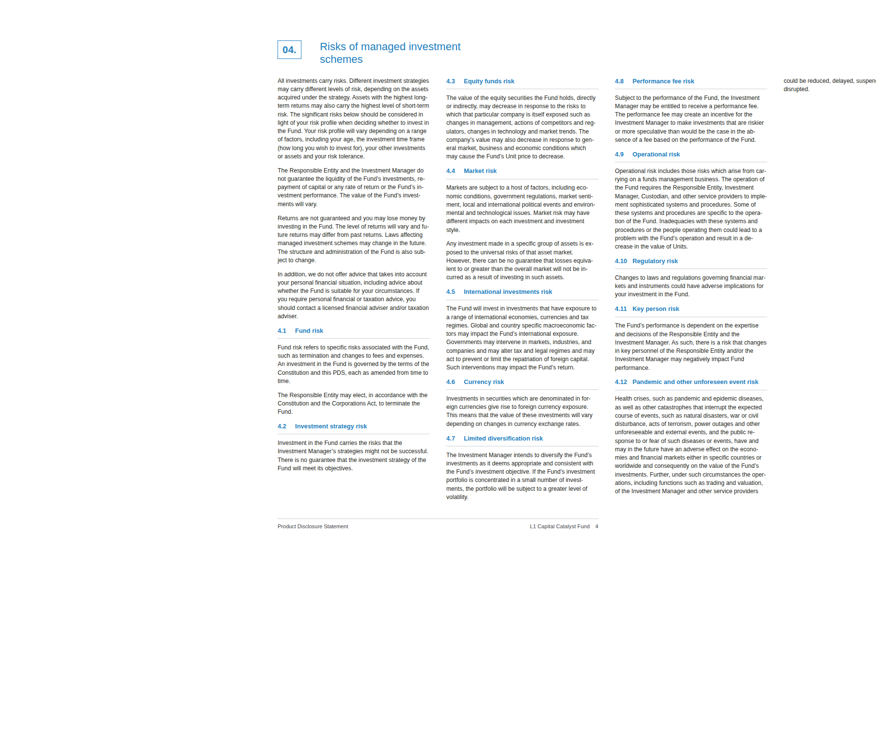04.
Risks of managed investment schemes
All investments carry risks. Different investment strategies may carry different levels of risk, depending on the assets acquired under the strategy. Assets with the highest long-term returns may also carry the highest level of short-term risk. The significant risks below should be considered in light of your risk profile when deciding whether to invest in the Fund. Your risk profile will vary depending on a range of factors, including your age, the investment time frame (how long you wish to invest for), your other investments or assets and your risk tolerance.
The Responsible Entity and the Investment Manager do not guarantee the liquidity of the Fund’s investments, repayment of capital or any rate of return or the Fund’s investment performance. The value of the Fund’s investments will vary.
Returns are not guaranteed and you may lose money by investing in the Fund. The level of returns will vary and future returns may differ from past returns. Laws affecting managed investment schemes may change in the future. The structure and administration of the Fund is also subject to change.
In addition, we do not offer advice that takes into account your personal financial situation, including advice about whether the Fund is suitable for your circumstances. If you require personal financial or taxation advice, you should contact a licensed financial adviser and/or taxation adviser.
4.1 Fund risk
Fund risk refers to specific risks associated with the Fund, such as termination and changes to fees and expenses. An investment in the Fund is governed by the terms of the Constitution and this PDS, each as amended from time to time.
The Responsible Entity may elect, in accordance with the Constitution and the Corporations Act, to terminate the Fund.
4.2 Investment strategy risk
Investment in the Fund carries the risks that the Investment Manager’s strategies might not be successful. There is no guarantee that the investment strategy of the Fund will meet its objectives.
4.3 Equity funds risk
The value of the equity securities the Fund holds, directly or indirectly, may decrease in response to the risks to which that particular company is itself exposed such as changes in management, actions of competitors and regulators, changes in technology and market trends. The company’s value may also decrease in response to general market, business and economic conditions which may cause the Fund’s Unit price to decrease.
4.4 Market risk
Markets are subject to a host of factors, including economic conditions, government regulations, market sentiment, local and international political events and environmental and technological issues. Market risk may have different impacts on each investment and investment style.
Any investment made in a specific group of assets is exposed to the universal risks of that asset market. However, there can be no guarantee that losses equivalent to or greater than the overall market will not be incurred as a result of investing in such assets.
4.5 International investments risk
The Fund will invest in investments that have exposure to a range of international economies, currencies and tax regimes. Global and country specific macroeconomic factors may impact the Fund’s international exposure. Governments may intervene in markets, industries, and companies and may alter tax and legal regimes and may act to prevent or limit the repatriation of foreign capital. Such interventions may impact the Fund’s return.
4.6 Currency risk
Investments in securities which are denominated in foreign currencies give rise to foreign currency exposure. This means that the value of these investments will vary depending on changes in currency exchange rates.
4.7 Limited diversification risk
The Investment Manager intends to diversify the Fund’s investments as it deems appropriate and consistent with the Fund’s investment objective. If the Fund’s investment portfolio is concentrated in a small number of investments, the portfolio will be subject to a greater level of volatility.
4.8 Performance fee risk
Subject to the performance of the Fund, the Investment Manager may be entitled to receive a performance fee. The performance fee may create an incentive for the Investment Manager to make investments that are riskier or more speculative than would be the case in the absence of a fee based on the performance of the Fund.
4.9 Operational risk
Operational risk includes those risks which arise from carrying on a funds management business. The operation of the Fund requires the Responsible Entity, Investment Manager, Custodian, and other service providers to implement sophisticated systems and procedures. Some of these systems and procedures are specific to the operation of the Fund. Inadequacies with these systems and procedures or the people operating them could lead to a problem with the Fund’s operation and result in a decrease in the value of Units.
4.10 Regulatory risk
Changes to laws and regulations governing financial markets and instruments could have adverse implications for your investment in the Fund.
4.11 Key person risk
The Fund’s performance is dependent on the expertise and decisions of the Responsible Entity and the Investment Manager. As such, there is a risk that changes in key personnel of the Responsible Entity and/or the Investment Manager may negatively impact Fund performance.
4.12 Pandemic and other unforeseen event risk
Health crises, such as pandemic and epidemic diseases, as well as other catastrophes that interrupt the expected course of events, such as natural disasters, war or civil disturbance, acts of terrorism, power outages and other unforeseeable and external events, and the public response to or fear of such diseases or events, have and may in the future have an adverse effect on the economies and financial markets either in specific countries or worldwide and consequently on the value of the Fund’s investments. Further, under such circumstances the operations, including functions such as trading and valuation, of the Investment Manager and other service providers could be reduced, delayed, suspended or otherwise disrupted.
Product Disclosure Statement
L1 Capital Catalyst Fund4